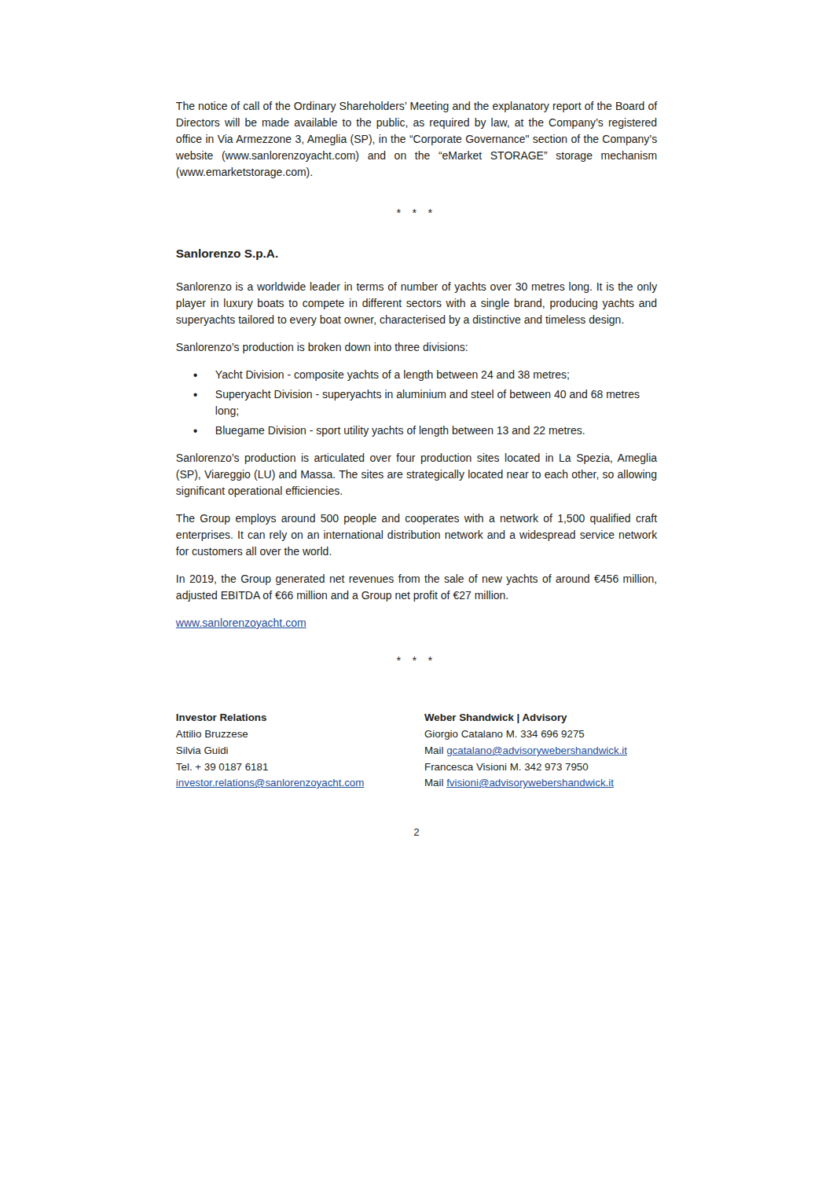The notice of call of the Ordinary Shareholders’ Meeting and the explanatory report of the Board of Directors will be made available to the public, as required by law, at the Company’s registered office in Via Armezzone 3, Ameglia (SP), in the “Corporate Governance" section of the Company’s website (www.sanlorenzoyacht.com) and on the “eMarket STORAGE” storage mechanism (www.emarketstorage.com).
* * *
Sanlorenzo S.p.A.
Sanlorenzo is a worldwide leader in terms of number of yachts over 30 metres long. It is the only player in luxury boats to compete in different sectors with a single brand, producing yachts and superyachts tailored to every boat owner, characterised by a distinctive and timeless design.
Sanlorenzo’s production is broken down into three divisions:
Yacht Division - composite yachts of a length between 24 and 38 metres;
Superyacht Division - superyachts in aluminium and steel of between 40 and 68 metres long;
Bluegame Division - sport utility yachts of length between 13 and 22 metres.
Sanlorenzo’s production is articulated over four production sites located in La Spezia, Ameglia (SP), Viareggio (LU) and Massa. The sites are strategically located near to each other, so allowing significant operational efficiencies.
The Group employs around 500 people and cooperates with a network of 1,500 qualified craft enterprises. It can rely on an international distribution network and a widespread service network for customers all over the world.
In 2019, the Group generated net revenues from the sale of new yachts of around €456 million, adjusted EBITDA of €66 million and a Group net profit of €27 million.
www.sanlorenzoyacht.com
* * *
Investor Relations
Attilio Bruzzese
Silvia Guidi
Tel. + 39 0187 6181
investor.relations@sanlorenzoyacht.com
Weber Shandwick | Advisory
Giorgio Catalano M. 334 696 9275
Mail gcatalano@advisorywebershandwick.it
Francesca Visioni M. 342 973 7950
Mail fvisioni@advisorywebershandwick.it
2